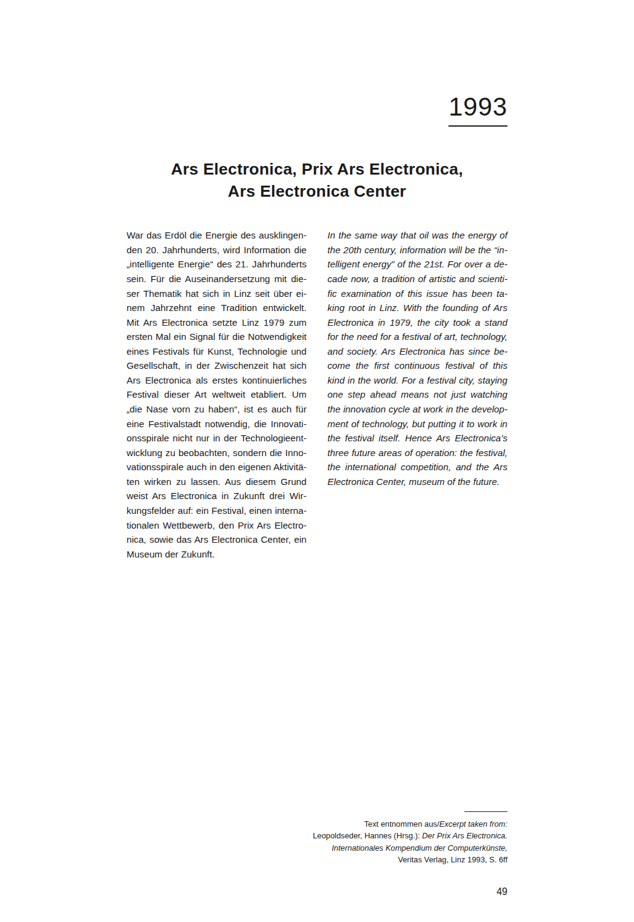1993
Ars Electronica, Prix Ars Electronica,
Ars Electronica Center
War das Erdöl die Energie des ausklingenden 20. Jahrhunderts, wird Information die „intelligente Energie“ des 21. Jahrhunderts sein. Für die Auseinandersetzung mit dieser Thematik hat sich in Linz seit über einem Jahrzehnt eine Tradition entwickelt. Mit Ars Electronica setzte Linz 1979 zum ersten Mal ein Signal für die Notwendigkeit eines Festivals für Kunst, Technologie und Gesellschaft, in der Zwischenzeit hat sich Ars Electronica als erstes kontinuierliches Festival dieser Art weltweit etabliert. Um „die Nase vorn zu haben“, ist es auch für eine Festivalstadt notwendig, die Innovationsspirale nicht nur in der Technologieentwicklung zu beobachten, sondern die Innovationsspirale auch in den eigenen Aktivitäten wirken zu lassen. Aus diesem Grund weist Ars Electronica in Zukunft drei Wirkungsfelder auf: ein Festival, einen internationalen Wettbewerb, den Prix Ars Electronica, sowie das Ars Electronica Center, ein Museum der Zukunft.
In the same way that oil was the energy of the 20th century, information will be the “intelligent energy” of the 21st. For over a decade now, a tradition of artistic and scientific examination of this issue has been taking root in Linz. With the founding of Ars Electronica in 1979, the city took a stand for the need for a festival of art, technology, and society. Ars Electronica has since become the first continuous festival of this kind in the world. For a festival city, staying one step ahead means not just watching the innovation cycle at work in the development of technology, but putting it to work in the festival itself. Hence Ars Electronica’s three future areas of operation: the festival, the international competition, and the Ars Electronica Center, museum of the future.
Text entnommen aus/Excerpt taken from:
Leopoldseder, Hannes (Hrsg.): Der Prix Ars Electronica.
Internationales Kompendium der Computerkünste,
Veritas Verlag, Linz 1993, S. 6ff
49